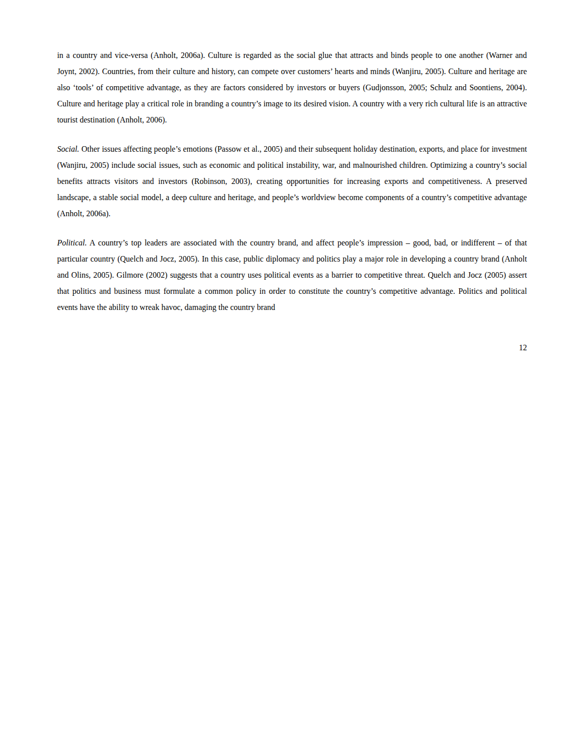in a country and vice-versa (Anholt, 2006a). Culture is regarded as the social glue that attracts and binds people to one another (Warner and Joynt, 2002). Countries, from their culture and history, can compete over customers’ hearts and minds (Wanjiru, 2005). Culture and heritage are also ‘tools’ of competitive advantage, as they are factors considered by investors or buyers (Gudjonsson, 2005; Schulz and Soontiens, 2004). Culture and heritage play a critical role in branding a country’s image to its desired vision. A country with a very rich cultural life is an attractive tourist destination (Anholt, 2006).
Social. Other issues affecting people’s emotions (Passow et al., 2005) and their subsequent holiday destination, exports, and place for investment (Wanjiru, 2005) include social issues, such as economic and political instability, war, and malnourished children. Optimizing a country’s social benefits attracts visitors and investors (Robinson, 2003), creating opportunities for increasing exports and competitiveness. A preserved landscape, a stable social model, a deep culture and heritage, and people’s worldview become components of a country’s competitive advantage (Anholt, 2006a).
Political. A country’s top leaders are associated with the country brand, and affect people’s impression – good, bad, or indifferent – of that particular country (Quelch and Jocz, 2005). In this case, public diplomacy and politics play a major role in developing a country brand (Anholt and Olins, 2005). Gilmore (2002) suggests that a country uses political events as a barrier to competitive threat. Quelch and Jocz (2005) assert that politics and business must formulate a common policy in order to constitute the country’s competitive advantage. Politics and political events have the ability to wreak havoc, damaging the country brand
12